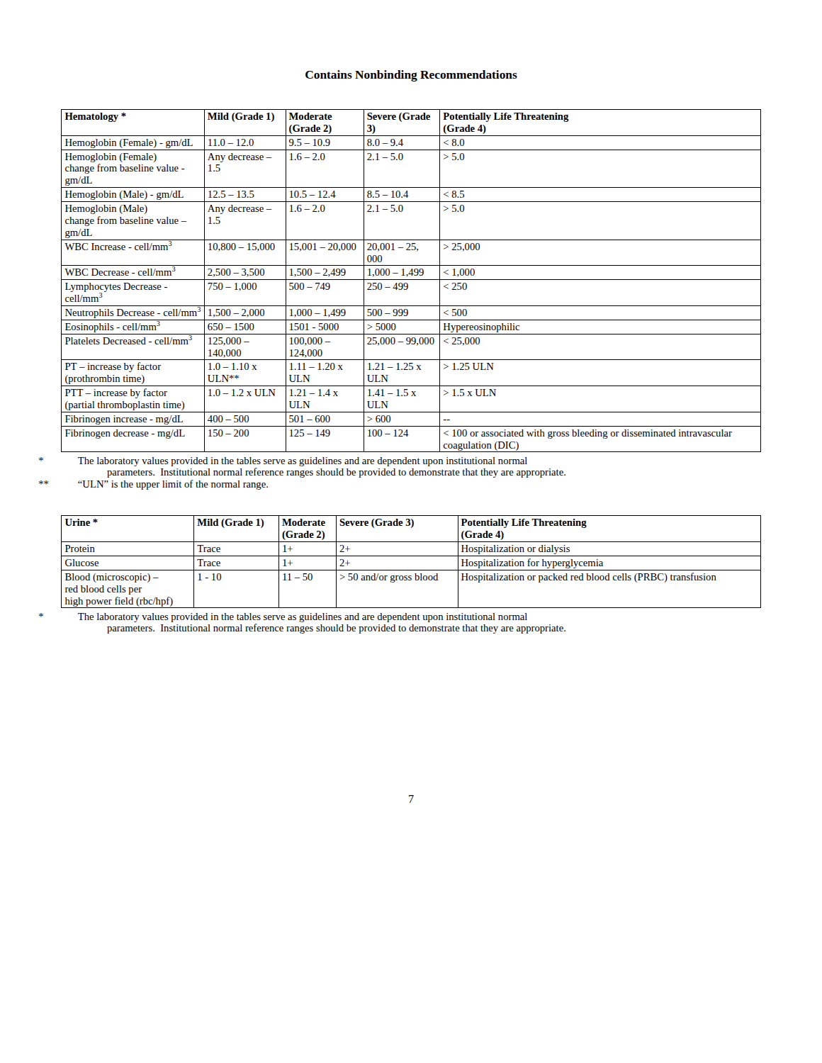Contains Nonbinding Recommendations
| Hematology * | Mild (Grade 1) | Moderate (Grade 2) | Severe (Grade 3) | Potentially Life Threatening (Grade 4) |
| --- | --- | --- | --- | --- |
| Hemoglobin (Female) - gm/dL | 11.0 – 12.0 | 9.5 – 10.9 | 8.0 – 9.4 | < 8.0 |
| Hemoglobin (Female) change from baseline value - gm/dL | Any decrease – 1.5 | 1.6 – 2.0 | 2.1 – 5.0 | > 5.0 |
| Hemoglobin (Male) - gm/dL | 12.5 – 13.5 | 10.5 – 12.4 | 8.5 – 10.4 | < 8.5 |
| Hemoglobin (Male) change from baseline value – gm/dL | Any decrease – 1.5 | 1.6 – 2.0 | 2.1 – 5.0 | > 5.0 |
| WBC Increase - cell/mm 3 | 10,800 – 15,000 | 15,001 – 20,000 | 20,001 – 25, 000 | > 25,000 |
| WBC Decrease - cell/mm 3 | 2,500 – 3,500 | 1,500 – 2,499 | 1,000 – 1,499 | < 1,000 |
| Lymphocytes Decrease - cell/mm 3 | 750 – 1,000 | 500 – 749 | 250 – 499 | < 250 |
| Neutrophils Decrease - cell/mm 3 | 1,500 – 2,000 | 1,000 – 1,499 | 500 – 999 | < 500 |
| Eosinophils - cell/mm 3 | 650 – 1500 | 1501 - 5000 | > 5000 | Hypereosinophilic |
| Platelets Decreased - cell/mm 3 | 125,000 – 140,000 | 100,000 – 124,000 | 25,000 – 99,000 | < 25,000 |
| PT – increase by factor (prothrombin time) | 1.0 – 1.10 x ULN** | 1.11 – 1.20 x ULN | 1.21 – 1.25 x ULN | > 1.25 ULN |
| PTT – increase by factor (partial thromboplastin time) | 1.0 – 1.2 x ULN | 1.21 – 1.4 x ULN | 1.41 – 1.5 x ULN | > 1.5 x ULN |
| Fibrinogen increase - mg/dL | 400 – 500 | 501 – 600 | > 600 | -- |
| Fibrinogen decrease - mg/dL | 150 – 200 | 125 – 149 | 100 – 124 | < 100 or associated with gross bleeding or disseminated intravascular coagulation (DIC) |
*The laboratory values provided in the tables serve as guidelines and are dependent upon institutional normalparameters. Institutional normal reference ranges should be provided to demonstrate that they are appropriate.
**“ULN” is the upper limit of the normal range.
| Urine * | Mild (Grade 1) | Moderate (Grade 2) | Severe (Grade 3) | Potentially Life Threatening (Grade 4) |
| --- | --- | --- | --- | --- |
| Protein | Trace | 1+ | 2+ | Hospitalization or dialysis |
| Glucose | Trace | 1+ | 2+ | Hospitalization for hyperglycemia |
| Blood (microscopic) – red blood cells per high power field (rbc/hpf) | 1 - 10 | 11 – 50 | > 50 and/or gross blood | Hospitalization or packed red blood cells (PRBC) transfusion |
*The laboratory values provided in the tables serve as guidelines and are dependent upon institutional normalparameters. Institutional normal reference ranges should be provided to demonstrate that they are appropriate.
7